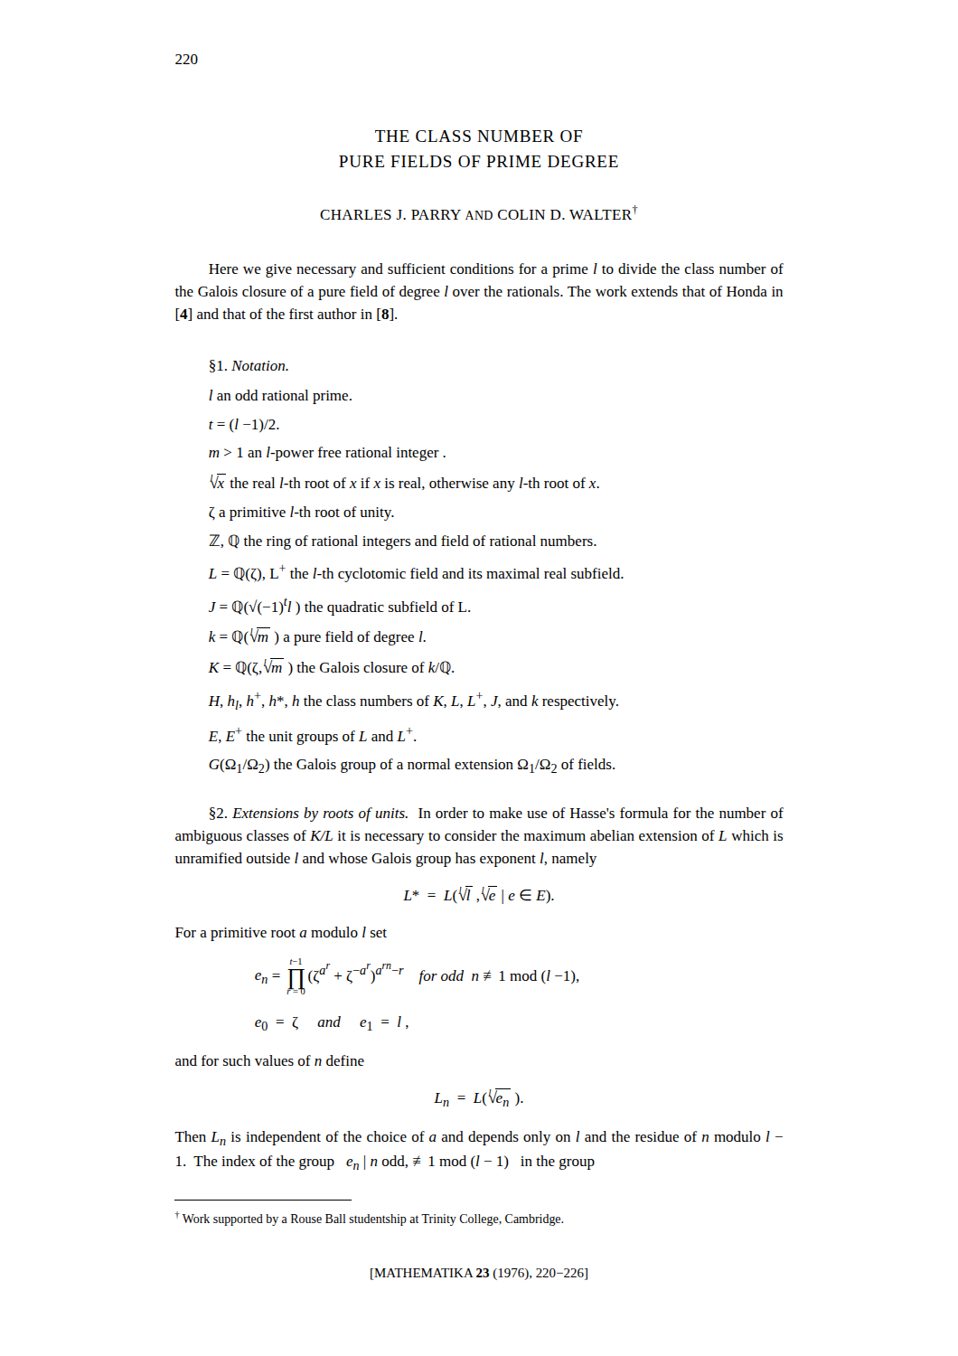220
THE CLASS NUMBER OF
PURE FIELDS OF PRIME DEGREE
CHARLES J. PARRY AND COLIN D. WALTER†
Here we give necessary and sufficient conditions for a prime l to divide the class number of the Galois closure of a pure field of degree l over the rationals. The work extends that of Honda in [4] and that of the first author in [8].
§1. Notation.
l an odd rational prime.
t = (l −1)/2.
m > 1 an l-power free rational integer .
l√x the real l-th root of x if x is real, otherwise any l-th root of x.
ζ a primitive l-th root of unity.
ℤ, ℚ the ring of rational integers and field of rational numbers.
L = ℚ(ζ), L+ the l-th cyclotomic field and its maximal real subfield.
J = ℚ(√(−1)tl ) the quadratic subfield of L.
k = ℚ(l√m ) a pure field of degree l.
K = ℚ(ζ,l√m ) the Galois closure of k/ℚ.
H, hl, h+, h*, h the class numbers of K, L, L+, J, and k respectively.
E, E+ the unit groups of L and L+.
G(Ω1/Ω2) the Galois group of a normal extension Ω1/Ω2 of fields.
§2. Extensions by roots of units. In order to make use of Hasse's formula for the number of ambiguous classes of K/L it is necessary to consider the maximum abelian extension of L which is unramified outside l and whose Galois group has exponent l, namely
L* = L(l√l ,l√e | e ∈ E).
For a primitive root a modulo l set
en = t−1∏r = 0(ζar + ζ−ar)arn−r for odd n ≢1 mod (l −1),
e0 = ζ and e1 = l ,
and for such values of n define
Ln = L(l√en ).
Then Ln is independent of the choice of a and depends only on l and the residue of n modulo l − 1. The index of the group en | n odd, ≢1 mod (l − 1) in the group
† Work supported by a Rouse Ball studentship at Trinity College, Cambridge.
[MATHEMATIKA 23 (1976), 220−226]